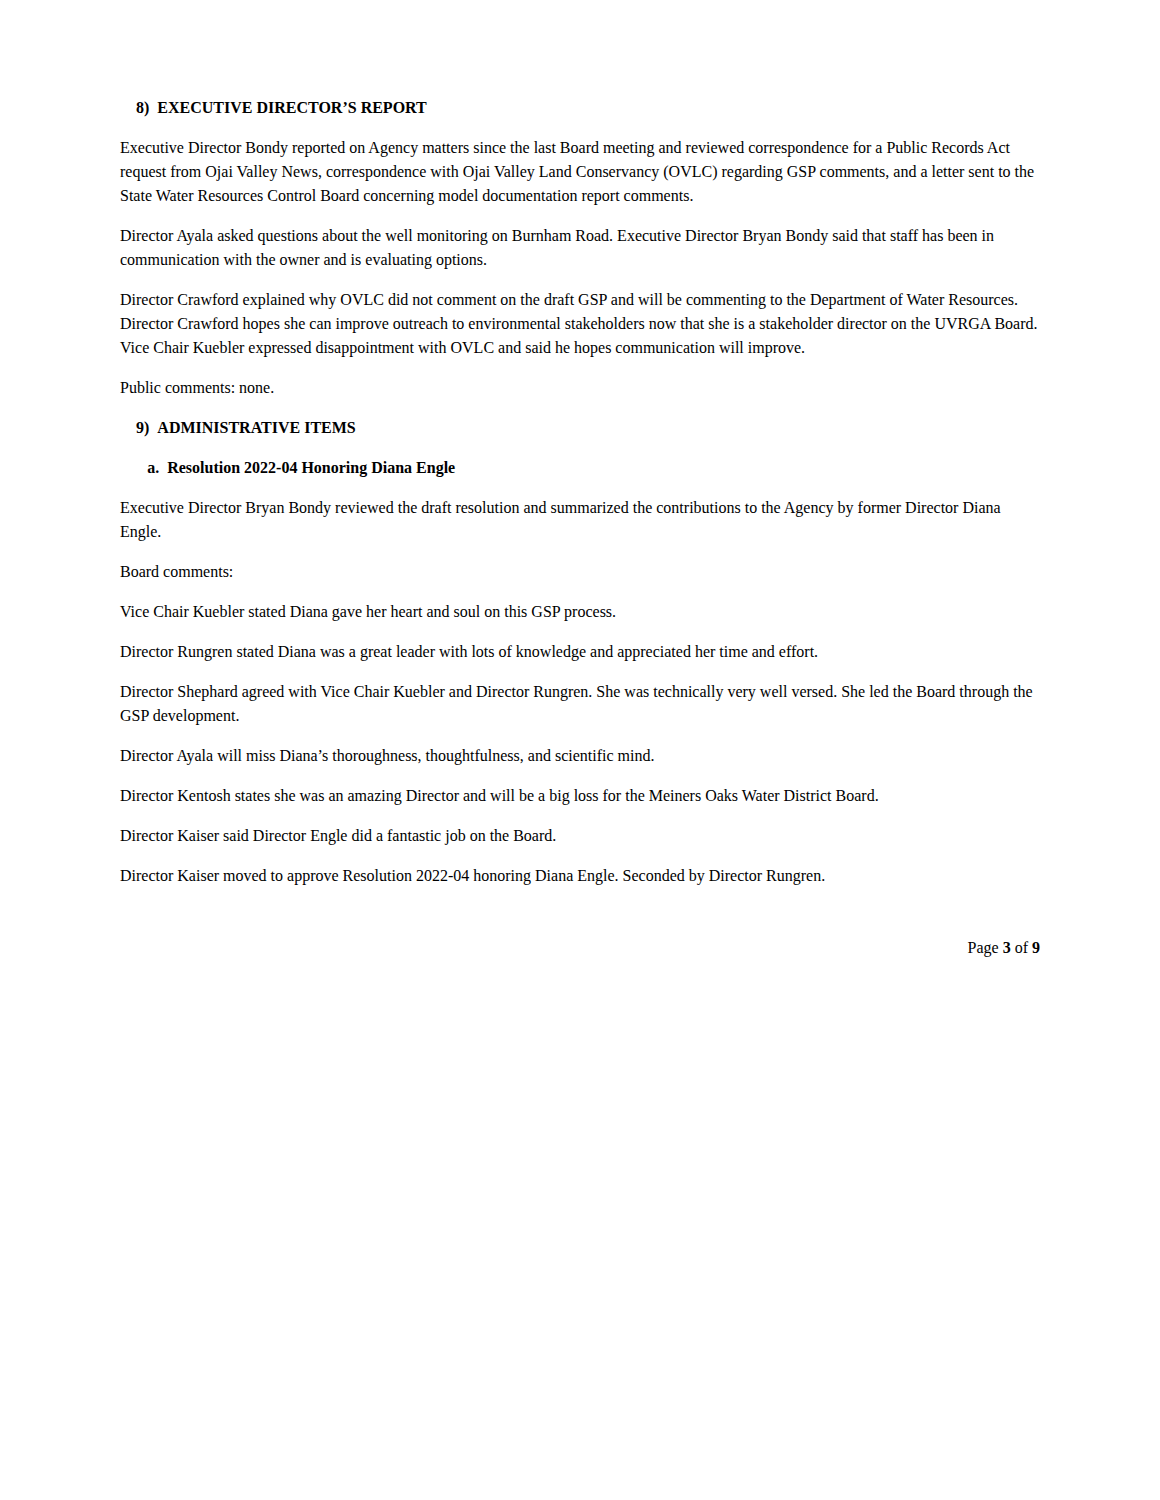8) EXECUTIVE DIRECTOR’S REPORT
Executive Director Bondy reported on Agency matters since the last Board meeting and reviewed correspondence for a Public Records Act request from Ojai Valley News, correspondence with Ojai Valley Land Conservancy (OVLC) regarding GSP comments, and a letter sent to the State Water Resources Control Board concerning model documentation report comments.
Director Ayala asked questions about the well monitoring on Burnham Road. Executive Director Bryan Bondy said that staff has been in communication with the owner and is evaluating options.
Director Crawford explained why OVLC did not comment on the draft GSP and will be commenting to the Department of Water Resources. Director Crawford hopes she can improve outreach to environmental stakeholders now that she is a stakeholder director on the UVRGA Board. Vice Chair Kuebler expressed disappointment with OVLC and said he hopes communication will improve.
Public comments: none.
9) ADMINISTRATIVE ITEMS
a. Resolution 2022-04 Honoring Diana Engle
Executive Director Bryan Bondy reviewed the draft resolution and summarized the contributions to the Agency by former Director Diana Engle.
Board comments:
Vice Chair Kuebler stated Diana gave her heart and soul on this GSP process.
Director Rungren stated Diana was a great leader with lots of knowledge and appreciated her time and effort.
Director Shephard agreed with Vice Chair Kuebler and Director Rungren. She was technically very well versed. She led the Board through the GSP development.
Director Ayala will miss Diana’s thoroughness, thoughtfulness, and scientific mind.
Director Kentosh states she was an amazing Director and will be a big loss for the Meiners Oaks Water District Board.
Director Kaiser said Director Engle did a fantastic job on the Board.
Director Kaiser moved to approve Resolution 2022-04 honoring Diana Engle. Seconded by Director Rungren.
Page 3 of 9